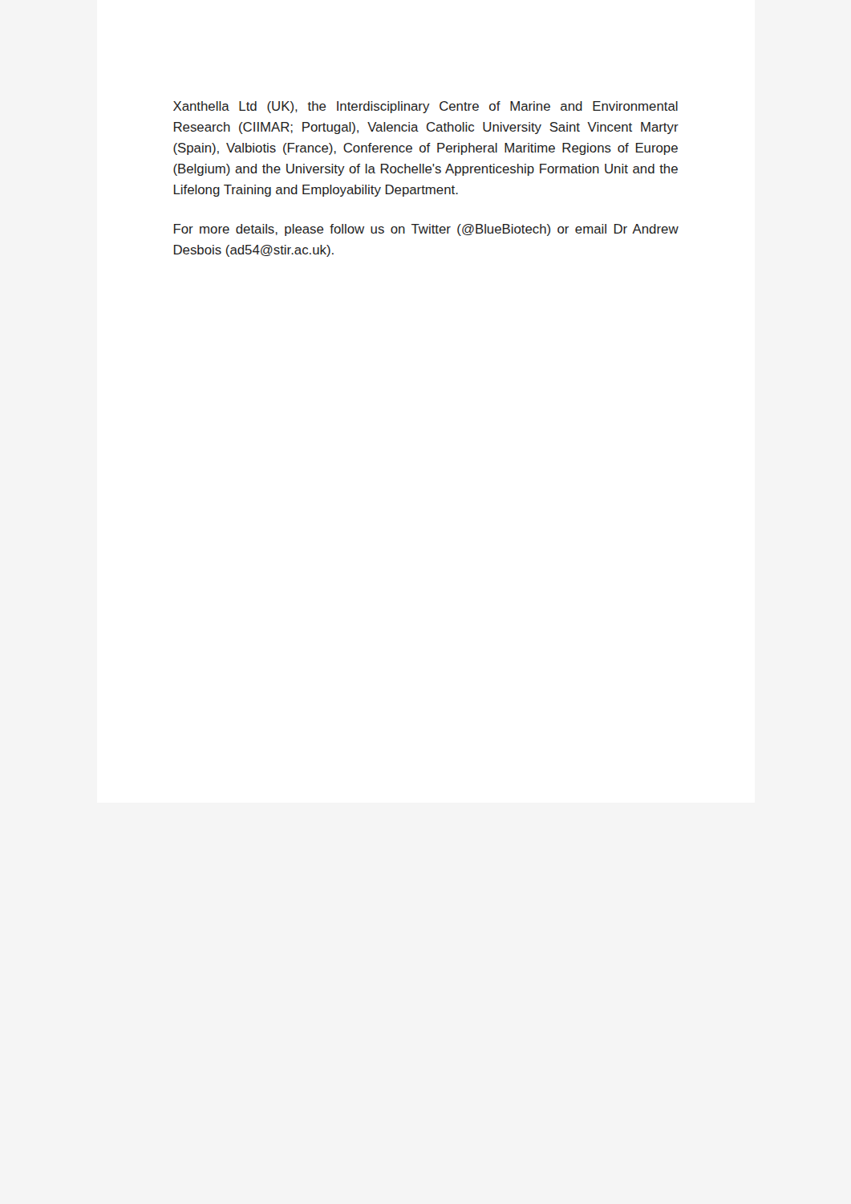Xanthella Ltd (UK), the Interdisciplinary Centre of Marine and Environmental Research (CIIMAR; Portugal), Valencia Catholic University Saint Vincent Martyr (Spain), Valbiotis (France), Conference of Peripheral Maritime Regions of Europe (Belgium) and the University of la Rochelle's Apprenticeship Formation Unit and the Lifelong Training and Employability Department.
For more details, please follow us on Twitter (@BlueBiotech) or email Dr Andrew Desbois (ad54@stir.ac.uk).